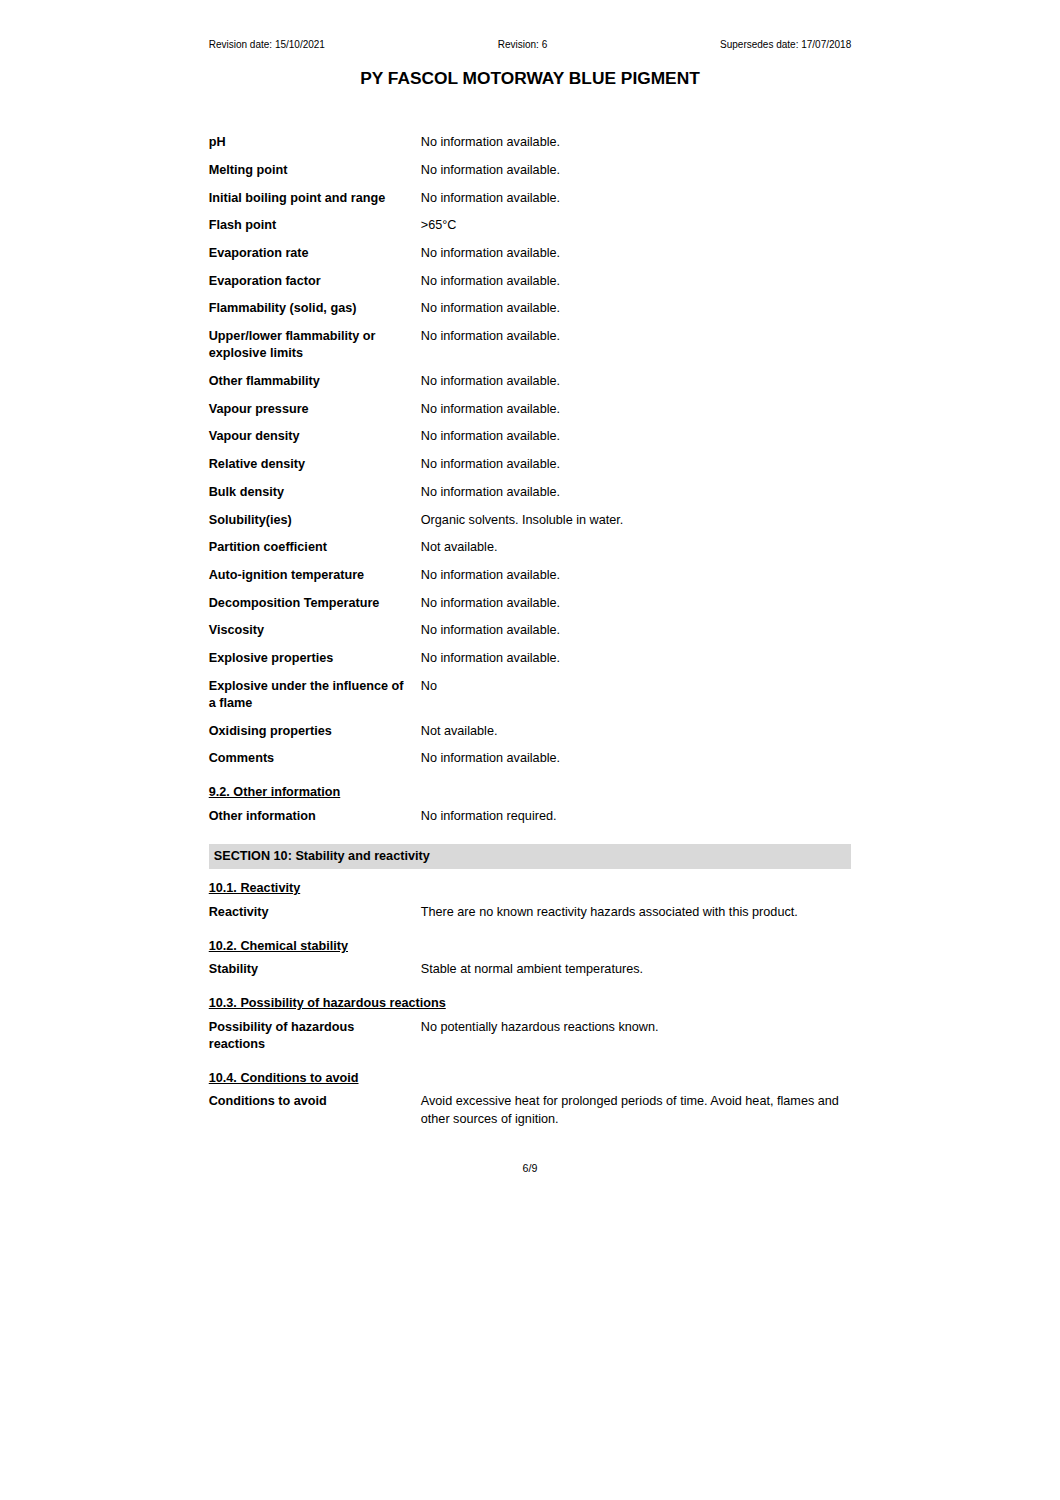Revision date: 15/10/2021 Revision: 6 Supersedes date: 17/07/2018
PY FASCOL MOTORWAY BLUE PIGMENT
| pH | No information available. |
| Melting point | No information available. |
| Initial boiling point and range | No information available. |
| Flash point | >65°C |
| Evaporation rate | No information available. |
| Evaporation factor | No information available. |
| Flammability (solid, gas) | No information available. |
| Upper/lower flammability or explosive limits | No information available. |
| Other flammability | No information available. |
| Vapour pressure | No information available. |
| Vapour density | No information available. |
| Relative density | No information available. |
| Bulk density | No information available. |
| Solubility(ies) | Organic solvents. Insoluble in water. |
| Partition coefficient | Not available. |
| Auto-ignition temperature | No information available. |
| Decomposition Temperature | No information available. |
| Viscosity | No information available. |
| Explosive properties | No information available. |
| Explosive under the influence of a flame | No |
| Oxidising properties | Not available. |
| Comments | No information available. |
9.2. Other information
| Other information | No information required. |
SECTION 10: Stability and reactivity
10.1. Reactivity
| Reactivity | There are no known reactivity hazards associated with this product. |
10.2. Chemical stability
| Stability | Stable at normal ambient temperatures. |
10.3. Possibility of hazardous reactions
| Possibility of hazardous reactions | No potentially hazardous reactions known. |
10.4. Conditions to avoid
| Conditions to avoid | Avoid excessive heat for prolonged periods of time. Avoid heat, flames and other sources of ignition. |
6/9